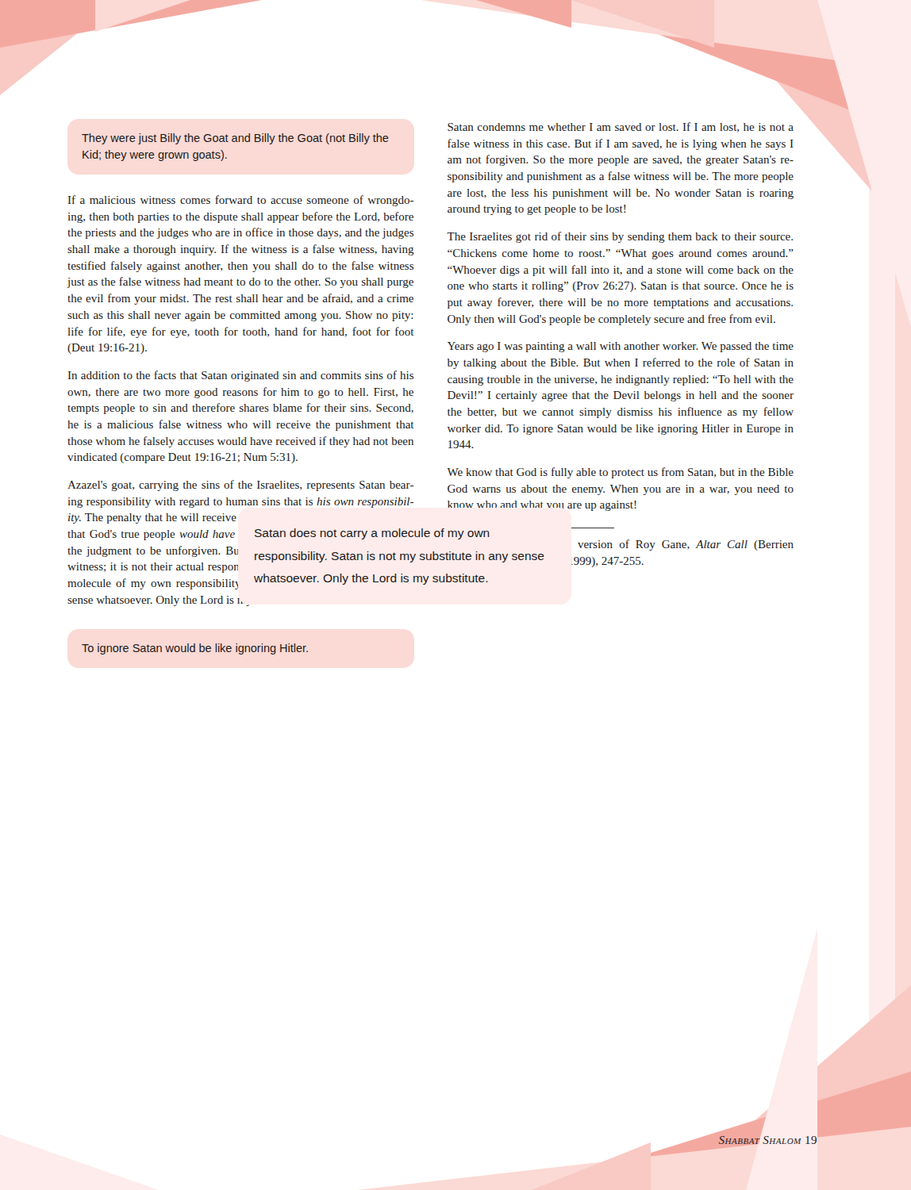They were just Billy the Goat and Billy the Goat (not Billy the Kid; they were grown goats).
If a malicious witness comes forward to accuse someone of wrongdoing, then both parties to the dispute shall appear before the Lord, before the priests and the judges who are in office in those days, and the judges shall make a thorough inquiry. If the witness is a false witness, having testified falsely against another, then you shall do to the false witness just as the false witness had meant to do to the other. So you shall purge the evil from your midst. The rest shall hear and be afraid, and a crime such as this shall never again be committed among you. Show no pity: life for life, eye for eye, tooth for tooth, hand for hand, foot for foot (Deut 19:16-21).
In addition to the facts that Satan originated sin and commits sins of his own, there are two more good reasons for him to go to hell. First, he tempts people to sin and therefore shares blame for their sins. Second, he is a malicious false witness who will receive the punishment that those whom he falsely accuses would have received if they had not been vindicated (compare Deut 19:16-21; Num 5:31).
Azazel's goat, carrying the sins of the Israelites, represents Satan bearing responsibility with regard to human sins that is his own responsibility. The penalty that he will receive as a malicious witness is the penalty that God's true people would have received if they had been proven in the judgment to be unforgiven. But the responsibility is his as a false witness; it is not their actual responsibility at all. Satan does not carry a molecule of my own responsibility. Satan is not my substitute in any sense whatsoever. Only the Lord is my substitute.
To ignore Satan would be like ignoring Hitler.
Satan condemns me whether I am saved or lost. If I am lost, he is not a false witness in this case. But if I am saved, he is lying when he says I am not forgiven. So the more people are saved, the greater Satan's responsibility and punishment as a false witness will be. The more people are lost, the less his punishment will be. No wonder Satan is roaring around trying to get people to be lost!
The Israelites got rid of their sins by sending them back to their source. “Chickens come home to roost.” “What goes around comes around.” “Whoever digs a pit will fall into it, and a stone will come back on the one who starts it rolling” (Prov 26:27). Satan is that source. Once he is put away forever, there will be no more temptations and accusations. Only then will God's people be completely secure and free from evil.
Years ago I was painting a wall with another worker. We passed the time by talking about the Bible. But when I referred to the role of Satan in causing trouble in the universe, he indignantly replied: “To hell with the Devil!” I certainly agree that the Devil belongs in hell and the sooner the better, but we cannot simply dismiss his influence as my fellow worker did. To ignore Satan would be like ignoring Hitler in Europe in 1944.
We know that God is fully able to protect us from Satan, but in the Bible God warns us about the enemy. When you are in a war, you need to know who and what you are up against!
This article is a revised version of Roy Gane, Altar Call (Berrien Springs, Mich.: Diadem, 1999), 247-255.
Satan does not carry a molecule of my own responsibility. Satan is not my substitute in any sense whatsoever. Only the Lord is my substitute.
Shabbat Shalom 19